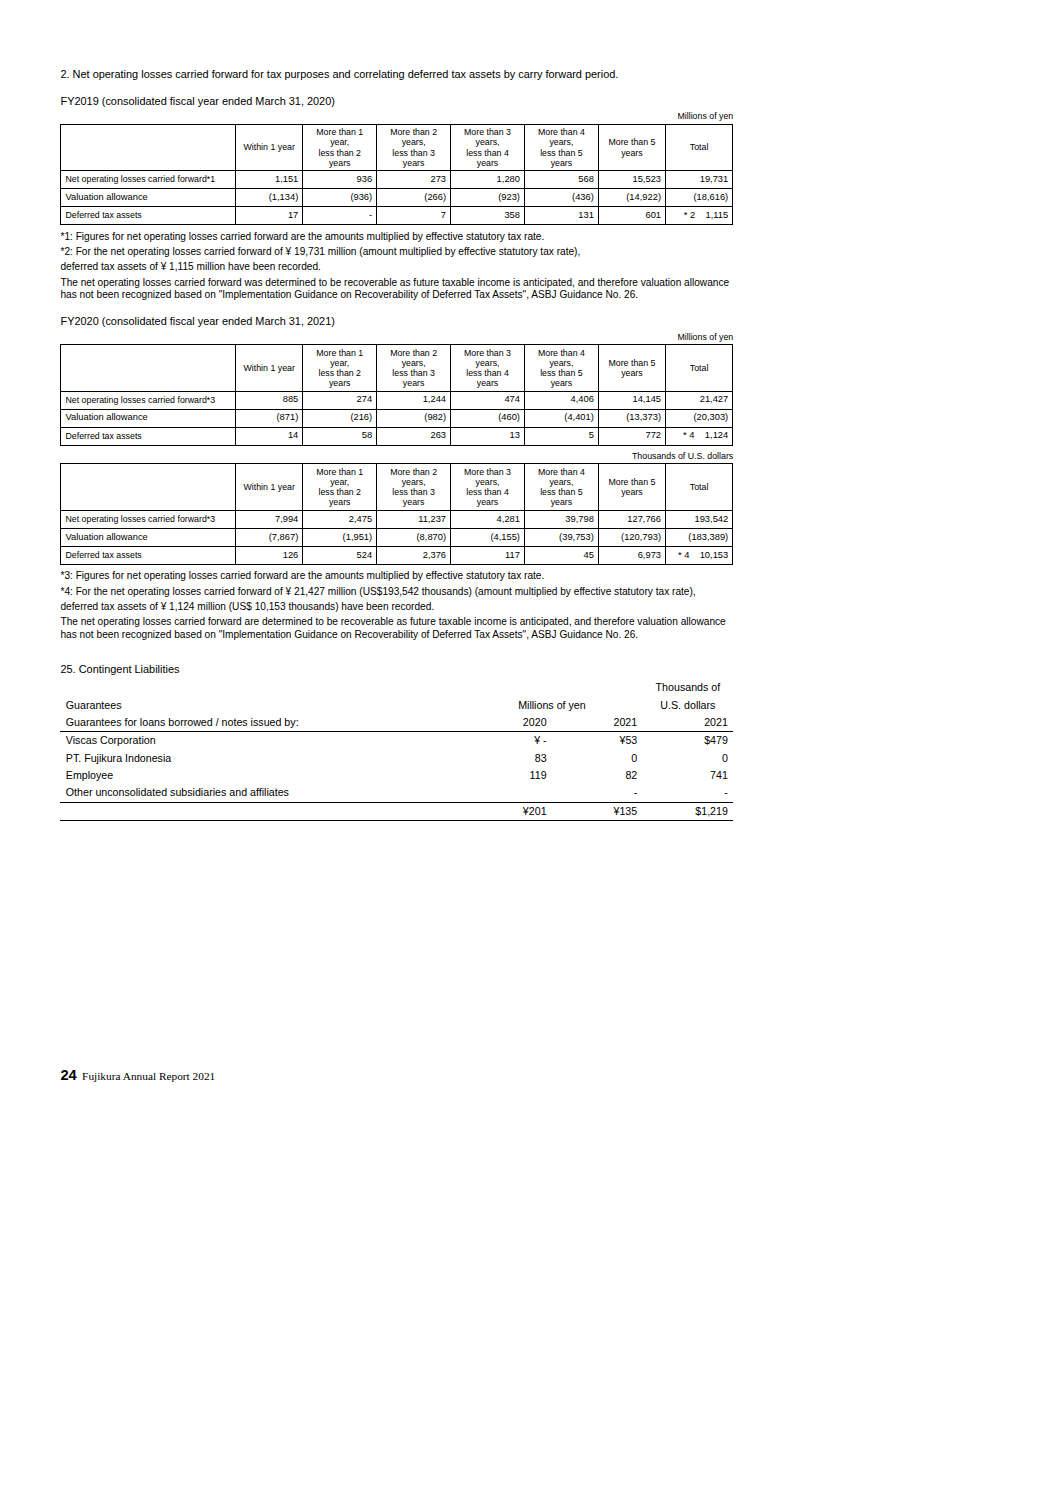2. Net operating losses carried forward for tax purposes and correlating deferred tax assets by carry forward period.
FY2019 (consolidated fiscal year ended March 31, 2020)
Millions of yen
| | Within 1 year | More than 1 year, less than 2 years | More than 2 years, less than 3 years | More than 3 years, less than 4 years | More than 4 years, less than 5 years | More than 5 years | Total |
| --- | --- | --- | --- | --- | --- | --- | --- |
| Net operating losses carried forward*1 | 1,151 | 936 | 273 | 1,280 | 568 | 15,523 | 19,731 |
| Valuation allowance | (1,134) | (936) | (266) | (923) | (436) | (14,922) | (18,616) |
| Deferred tax assets | 17 | - | 7 | 358 | 131 | 601 | * 2 1,115 |
*1: Figures for net operating losses carried forward are the amounts multiplied by effective statutory tax rate.
*2: For the net operating losses carried forward of ¥ 19,731 million (amount multiplied by effective statutory tax rate),
deferred tax assets of ¥ 1,115 million have been recorded.
The net operating losses carried forward was determined to be recoverable as future taxable income is anticipated, and therefore valuation allowance has not been recognized based on "Implementation Guidance on Recoverability of Deferred Tax Assets", ASBJ Guidance No. 26.
FY2020 (consolidated fiscal year ended March 31, 2021)
Millions of yen
| | Within 1 year | More than 1 year, less than 2 years | More than 2 years, less than 3 years | More than 3 years, less than 4 years | More than 4 years, less than 5 years | More than 5 years | Total |
| --- | --- | --- | --- | --- | --- | --- | --- |
| Net operating losses carried forward*3 | 885 | 274 | 1,244 | 474 | 4,406 | 14,145 | 21,427 |
| Valuation allowance | (871) | (216) | (982) | (460) | (4,401) | (13,373) | (20,303) |
| Deferred tax assets | 14 | 58 | 263 | 13 | 5 | 772 | * 4 1,124 |
Thousands of U.S. dollars
| | Within 1 year | More than 1 year, less than 2 years | More than 2 years, less than 3 years | More than 3 years, less than 4 years | More than 4 years, less than 5 years | More than 5 years | Total |
| --- | --- | --- | --- | --- | --- | --- | --- |
| Net operating losses carried forward*3 | 7,994 | 2,475 | 11,237 | 4,281 | 39,798 | 127,766 | 193,542 |
| Valuation allowance | (7,867) | (1,951) | (8,870) | (4,155) | (39,753) | (120,793) | (183,389) |
| Deferred tax assets | 126 | 524 | 2,376 | 117 | 45 | 6,973 | * 4 10,153 |
*3: Figures for net operating losses carried forward are the amounts multiplied by effective statutory tax rate.
*4: For the net operating losses carried forward of ¥ 21,427 million (US$193,542 thousands) (amount multiplied by effective statutory tax rate),
deferred tax assets of ¥ 1,124 million (US$ 10,153 thousands) have been recorded.
The net operating losses carried forward are determined to be recoverable as future taxable income is anticipated, and therefore valuation allowance has not been recognized based on "Implementation Guidance on Recoverability of Deferred Tax Assets", ASBJ Guidance No. 26.
25. Contingent Liabilities
| | | | Thousands of |
| Guarantees | Millions of yen | U.S. dollars |
| Guarantees for loans borrowed / notes issued by: | 2020 | 2021 | 2021 |
| Viscas Corporation | ¥ - | ¥53 | $479 |
| PT. Fujikura Indonesia | 83 | 0 | 0 |
| Employee | 119 | 82 | 741 |
| Other unconsolidated subsidiaries and affiliates | | - | - |
| | ¥201 | ¥135 | $1,219 |
24 Fujikura Annual Report 2021